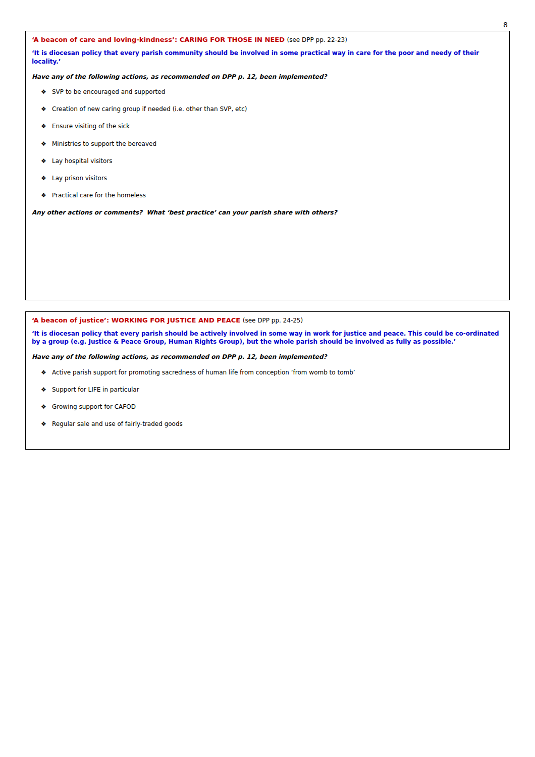8
‘A beacon of care and loving-kindness’: CARING FOR THOSE IN NEED (see DPP pp. 22-23)
‘It is diocesan policy that every parish community should be involved in some practical way in care for the poor and needy of their locality.’
Have any of the following actions, as recommended on DPP p. 12, been implemented?
SVP to be encouraged and supported
Creation of new caring group if needed (i.e. other than SVP, etc)
Ensure visiting of the sick
Ministries to support the bereaved
Lay hospital visitors
Lay prison visitors
Practical care for the homeless
Any other actions or comments? What ‘best practice’ can your parish share with others?
‘A beacon of justice’: WORKING FOR JUSTICE AND PEACE (see DPP pp. 24-25)
‘It is diocesan policy that every parish should be actively involved in some way in work for justice and peace. This could be co-ordinated by a group (e.g. Justice & Peace Group, Human Rights Group), but the whole parish should be involved as fully as possible.’
Have any of the following actions, as recommended on DPP p. 12, been implemented?
Active parish support for promoting sacredness of human life from conception ‘from womb to tomb’
Support for LIFE in particular
Growing support for CAFOD
Regular sale and use of fairly-traded goods